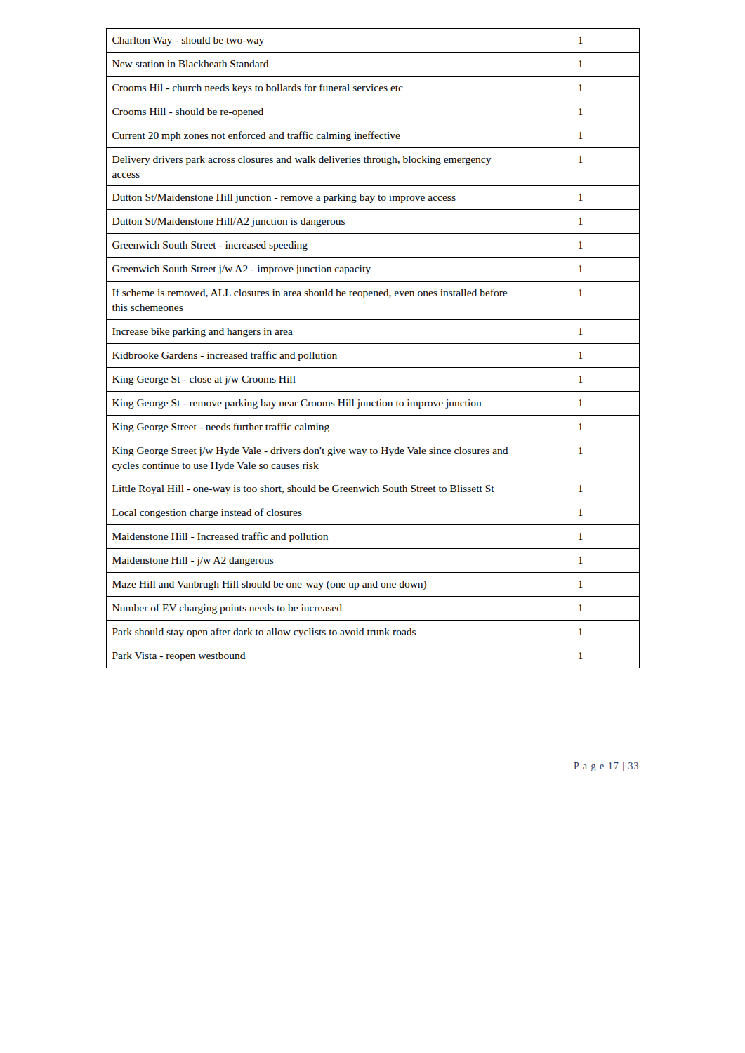| Charlton Way - should be two-way | 1 |
| New station in Blackheath Standard | 1 |
| Crooms Hil - church needs keys to bollards for funeral services etc | 1 |
| Crooms Hill - should be re-opened | 1 |
| Current 20 mph zones not enforced and traffic calming ineffective | 1 |
| Delivery drivers park across closures and walk deliveries through, blocking emergency access | 1 |
| Dutton St/Maidenstone Hill junction - remove a parking bay to improve access | 1 |
| Dutton St/Maidenstone Hill/A2 junction is dangerous | 1 |
| Greenwich South Street - increased speeding | 1 |
| Greenwich South Street j/w A2 - improve junction capacity | 1 |
| If scheme is removed, ALL closures in area should be reopened, even ones installed before this schemeones | 1 |
| Increase bike parking and hangers in area | 1 |
| Kidbrooke Gardens - increased traffic and pollution | 1 |
| King George St - close at j/w Crooms Hill | 1 |
| King George St - remove parking bay near Crooms Hill junction to improve junction | 1 |
| King George Street - needs further traffic calming | 1 |
| King George Street j/w Hyde Vale - drivers don't give way to Hyde Vale since closures and cycles continue to use Hyde Vale so causes risk | 1 |
| Little Royal Hill - one-way is too short, should be Greenwich South Street to Blissett St | 1 |
| Local congestion charge instead of closures | 1 |
| Maidenstone Hill - Increased traffic and pollution | 1 |
| Maidenstone Hill - j/w A2 dangerous | 1 |
| Maze Hill and Vanbrugh Hill should be one-way (one up and one down) | 1 |
| Number of EV charging points needs to be increased | 1 |
| Park should stay open after dark to allow cyclists to avoid trunk roads | 1 |
| Park Vista - reopen westbound | 1 |
P a g e 17 | 33